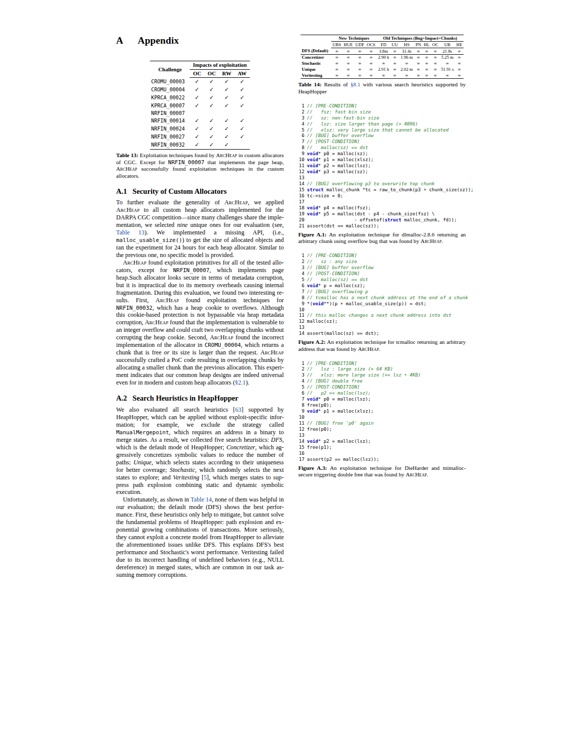AAppendix
| Challenge | Impacts of exploitation |
| --- | --- |
| OC | OC | RW | AW |
| CROMU_00003 | ✓ | ✓ | ✓ | ✓ |
| CROMU_00004 | ✓ | ✓ | ✓ | ✓ |
| KPRCA_00022 | ✓ | ✓ | ✓ | ✓ |
| KPRCA_00007 | ✓ | ✓ | ✓ | ✓ |
| NRFIN_00007 | | | | |
| NRFIN_00014 | ✓ | ✓ | ✓ | ✓ |
| NRFIN_00024 | ✓ | ✓ | ✓ | ✓ |
| NRFIN_00027 | ✓ | ✓ | ✓ | ✓ |
| NRFIN_00032 | ✓ | ✓ | ✓ | |
Table 13: Exploitation techniques found by ArcHeap in custom allocators of CGC. Except for NRFIN_00007 that implements the page heap, ArcHeap successfully found exploitation techniques in the custom allocators.
A.1 Security of Custom Allocators
To further evaluate the generality of ArcHeap, we applied ArcHeap to all custom heap allocators implemented for the DARPA CGC competition—since many challenges share the implementation, we selected nine unique ones for our evaluation (see, Table 13). We implemented a missing API, (i.e., malloc_usable_size()) to get the size of allocated objects and ran the experiment for 24 hours for each heap allocator. Similar to the previous one, no specific model is provided.
ArcHeap found exploitation primitives for all of the tested allocators, except for NRFIN_00007, which implements page heap.Such allocator looks secure in terms of metadata corruption, but it is impractical due to its memory overheads causing internal fragmentation. During this evaluation, we found two interesting results. First, ArcHeap found exploitation techniques for NRFIN_00032, which has a heap cookie to overflows. Although this cookie-based protection is not bypassable via heap metadata corruption, ArcHeap found that the implementation is vulnerable to an integer overflow and could craft two overlapping chunks without corrupting the heap cookie. Second, ArcHeap found the incorrect implementation of the allocator in CROMU_00004, which returns a chunk that is free or its size is larger than the request. ArcHeap successfully crafted a PoC code resulting in overlapping chunks by allocating a smaller chunk than the previous allocation. This experiment indicates that our common heap designs are indeed universal even for in modern and custom heap allocators (§2.1).
A.2 Search Heuristics in HeapHopper
We also evaluated all search heuristics [63] supported by HeapHopper, which can be applied without exploit-specific information; for example, we exclude the strategy called ManualMergepoint, which requires an address in a binary to merge states. As a result, we collected five search heuristics: DFS, which is the default mode of HeapHopper; Concretizer, which aggressively concretizes symbolic values to reduce the number of paths; Unique, which selects states according to their uniqueness for better coverage; Stochastic, which randomly selects the next states to explore; and Veritesting [5], which merges states to suppress path explosion combining static and dynamic symbolic execution.
Unfortunately, as shown in Table 14, none of them was helpful in our evaluation; the default mode (DFS) shows the best performance. First, these heuristics only help to mitigate, but cannot solve the fundamental problems of HeapHopper: path explosion and exponential growing combinations of transactions. More seriously, they cannot exploit a concrete model from HeapHopper to alleviate the aforementioned issues unlike DFS. This explains DFS's best performance and Stochastic's worst performance. Veritesting failed due to its incorrect handling of undefined behaviors (e.g., NULL dereference) in merged states, which are common in our task assuming memory corruptions.
| | New Techniques | Old Techniques (Bug+Impact+Chunks) |
| --- | --- | --- |
| UBS | HUE | UDF | OCS | FD | UU | HS | PN | HL | OC | UB | HE |
| DFS (Default) | ∞ | ∞ | ∞ | ∞ | 3.8m | ∞ | 31.4s | ∞ | ∞ | ∞ | 21.8s | ∞ |
| Concretizer | ∞ | ∞ | ∞ | ∞ | 2.90 h | ∞ | 1.96 m | ∞ | ∞ | ∞ | 5.25 m | ∞ |
| Stochastic | ∞ | ∞ | ∞ | ∞ | ∞ | ∞ | ∞ | ∞ | ∞ | ∞ | ∞ | ∞ |
| Unique | ∞ | ∞ | ∞ | ∞ | 2.91 h | ∞ | 2.02 m | ∞ | ∞ | ∞ | 51.91 s | ∞ |
| Veritesting | ∞ | ∞ | ∞ | ∞ | ∞ | ∞ | ∞ | ∞ | ∞ | ∞ | ∞ | ∞ |
Table 14: Results of §8.1 with various search heuristics supported by HeapHopper
1// [PRE-CONDITION]
2//   fsz: fast bin size
3//   sz: non-fast-bin size
4//   lsz: size larger than page (> 4096)
5//   xlsz: very large size that cannot be allocated
6// [BUG] buffer overflow
7// [POST-CONDITION]
8//   malloc(sz) == dst
9 void* p0 = malloc(sz);
10 void* p1 = malloc(xlsz);
11 void* p2 = malloc(lsz);
12 void* p3 = malloc(sz);
13
14// [BUG] overflowing p3 to overwrite top chunk
15 struct malloc_chunk *tc = raw_to_chunk(p3 + chunk_size(sz));
16tc->size = 0;
17
18 void* p4 = malloc(fsz);
19 void* p5 = malloc(dst - p4 - chunk_size(fsz) \
20                 - offsetof(struct malloc_chunk, fd));
21assert(dst == malloc(sz));
Figure A.1: An exploitation technique for dlmalloc-2.8.6 returning an arbitrary chunk using overflow bug that was found by ArcHeap.
1// [PRE-CONDITION]
2//   sz : any size
3// [BUG] buffer overflow
4// [POST-CONDITION]
5//   malloc(sz) == dst
6 void* p = malloc(sz);
7// [BUG] overflowing p
8// tcmalloc has a next chunk address at the end of a chunk
9*(void**)(p + malloc_usable_size(p)) = dst;
10
11// this malloc changes a next chunk address into dst
12malloc(sz);
13
14assert(malloc(sz) == dst);
Figure A.2: An exploitation technique for tcmalloc returning an arbitrary address that was found by ArcHeap.
1// [PRE-CONDITION]
2//   lsz : large size (> 64 KB)
3//   xlsz: more large size (>= lsz + 4KB)
4// [BUG] double free
5// [POST-CONDITION]
6//   p2 == malloc(lsz);
7 void* p0 = malloc(lsz);
8free(p0);
9 void* p1 = malloc(xlsz);
10
11// [BUG] free 'p0' again
12free(p0);
13
14 void* p2 = malloc(lsz);
15free(p1);
16
17assert(p2 == malloc(lsz));
Figure A.3: An exploitation technique for DieHarder and mimalloc-secure triggering double free that was found by ArcHeap.